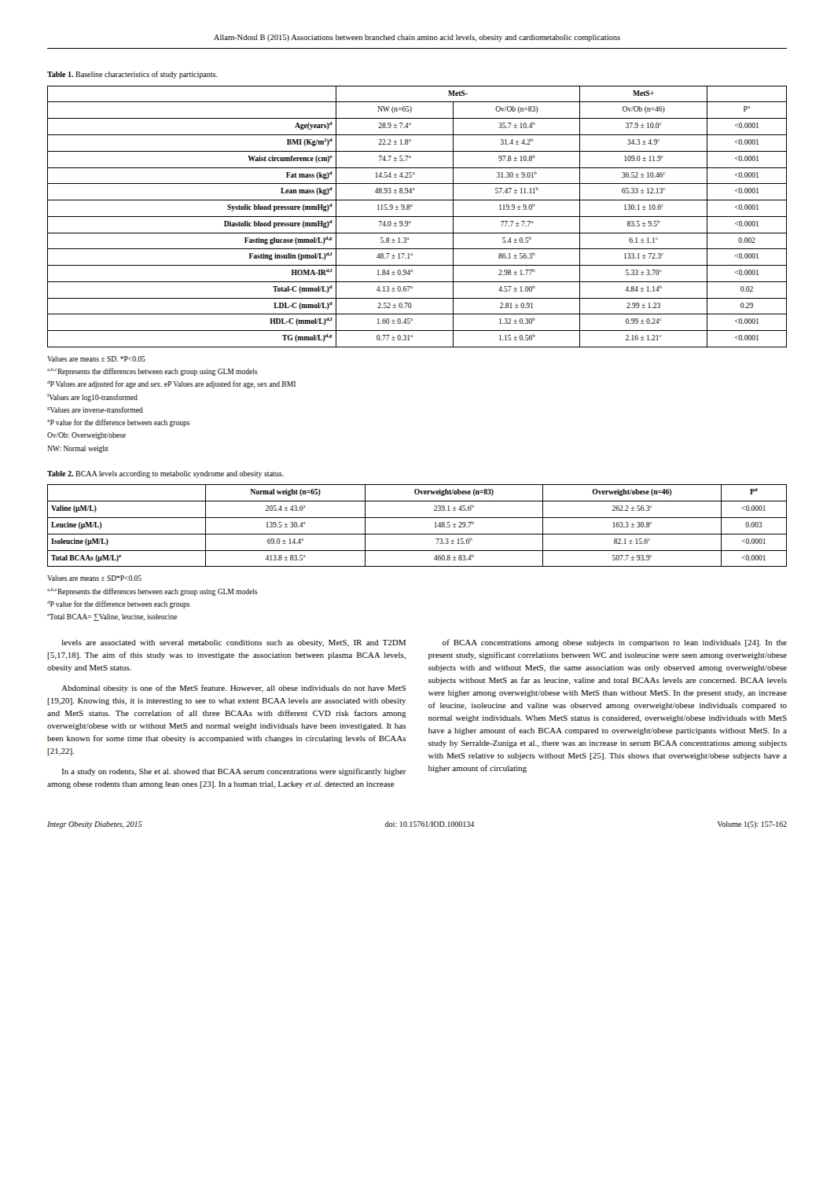Allam-Ndoul B (2015) Associations between branched chain amino acid levels, obesity and cardiometabolic complications
Table 1. Baseline characteristics of study participants.
| | MetS- | MetS+ | |
| | NW (n=65) | Ov/Ob (n=83) | Ov/Ob (n=46) | P x |
| Age(years) d | 28.9 ± 7.4 a | 35.7 ± 10.4 b | 37.9 ± 10.0 c | <0.0001 |
| BMI (Kg/m 2 ) d | 22.2 ± 1.8 a | 31.4 ± 4.2 b | 34.3 ± 4.9 c | <0.0001 |
| Waist circumference (cm) e | 74.7 ± 5.7 a | 97.8 ± 10.8 b | 109.0 ± 11.9 c | <0.0001 |
| Fat mass (kg) d | 14.54 ± 4.25 a | 31.30 ± 9.01 b | 36.52 ± 10.46 c | <0.0001 |
| Lean mass (kg) d | 48.93 ± 8.94 a | 57.47 ± 11.11 b | 65.33 ± 12.13 c | <0.0001 |
| Systolic blood pressure (mmHg) d | 115.9 ± 9.8 a | 119.9 ± 9.0 b | 130.1 ± 10.6 c | <0.0001 |
| Diastolic blood pressure (mmHg) d | 74.0 ± 9.9 a | 77.7 ± 7.7 a | 83.5 ± 9.5 b | <0.0001 |
| Fasting glucose (mmol/L) d,g | 5.8 ± 1.3 a | 5.4 ± 0.5 b | 6.1 ± 1.1 c | 0.002 |
| Fasting insulin (pmol/L) d,f | 48.7 ± 17.1 a | 86.1 ± 56.3 b | 133.1 ± 72.3 c | <0.0001 |
| HOMA-IR d,f | 1.84 ± 0.94 a | 2.98 ± 1.77 b | 5.33 ± 3.70 c | <0.0001 |
| Total-C (mmol/L) d | 4.13 ± 0.67 a | 4.57 ± 1.00 b | 4.84 ± 1.14 b | 0.02 |
| LDL-C (mmol/L) d | 2.52 ± 0.70 | 2.81 ± 0.91 | 2.99 ± 1.23 | 0.29 |
| HDL-C (mmol/L) d,f | 1.60 ± 0.45 a | 1.32 ± 0.30 b | 0.99 ± 0.24 c | <0.0001 |
| TG (mmol/L) d,g | 0.77 ± 0.31 a | 1.15 ± 0.56 b | 2.16 ± 1.21 c | <0.0001 |
Values are means ± SD. *P<0.05
a,b,cRepresents the differences between each group using GLM models
dP Values are adjusted for age and sex. eP Values are adjusted for age, sex and BMI
fValues are log10-transformed
gValues are inverse-transformed
xP value for the difference between each groups
Ov/Ob: Overweight/obese
NW: Normal weight
Table 2. BCAA levels according to metabolic syndrome and obesity status.
| | Normal weight (n=65) | Overweight/obese (n=83) | Overweight/obese (n=46) | P d |
| Valine (µM/L) | 205.4 ± 43.6 a | 239.1 ± 45.6 b | 262.2 ± 56.3 c | <0.0001 |
| Leucine (µM/L) | 139.5 ± 30.4 a | 148.5 ± 29.7 b | 163.3 ± 30.8 c | 0.003 |
| Isoleucine (µM/L) | 69.0 ± 14.4 a | 73.3 ± 15.6 b | 82.1 ± 15.6 c | <0.0001 |
| Total BCAAs (µM/L) e | 413.8 ± 83.5 a | 460.8 ± 83.4 b | 507.7 ± 93.9 c | <0.0001 |
Values are means ± SD*P<0.05
a,b,cRepresents the differences between each group using GLM models
dP value for the difference between each groups
eTotal BCAA= ∑Valine, leucine, isoleucine
levels are associated with several metabolic conditions such as obesity, MetS, IR and T2DM [5,17,18]. The aim of this study was to investigate the association between plasma BCAA levels, obesity and MetS status.
Abdominal obesity is one of the MetS feature. However, all obese individuals do not have MetS [19,20]. Knowing this, it is interesting to see to what extent BCAA levels are associated with obesity and MetS status. The correlation of all three BCAAs with different CVD risk factors among overweight/obese with or without MetS and normal weight individuals have been investigated. It has been known for some time that obesity is accompanied with changes in circulating levels of BCAAs [21,22].
In a study on rodents, She et al. showed that BCAA serum concentrations were significantly higher among obese rodents than among lean ones [23]. In a human trial, Lackey et al. detected an increase
of BCAA concentrations among obese subjects in comparison to lean individuals [24]. In the present study, significant correlations between WC and isoleucine were seen among overweight/obese subjects with and without MetS, the same association was only observed among overweight/obese subjects without MetS as far as leucine, valine and total BCAAs levels are concerned. BCAA levels were higher among overweight/obese with MetS than without MetS. In the present study, an increase of leucine, isoleucine and valine was observed among overweight/obese individuals compared to normal weight individuals. When MetS status is considered, overweight/obese individuals with MetS have a higher amount of each BCAA compared to overweight/obese participants without MetS. In a study by Serralde-Zuniga et al., there was an increase in serum BCAA concentrations among subjects with MetS relative to subjects without MetS [25]. This shows that overweight/obese subjects have a higher amount of circulating
Integr Obesity Diabetes, 2015
doi: 10.15761/IOD.1000134
Volume 1(5): 157-162